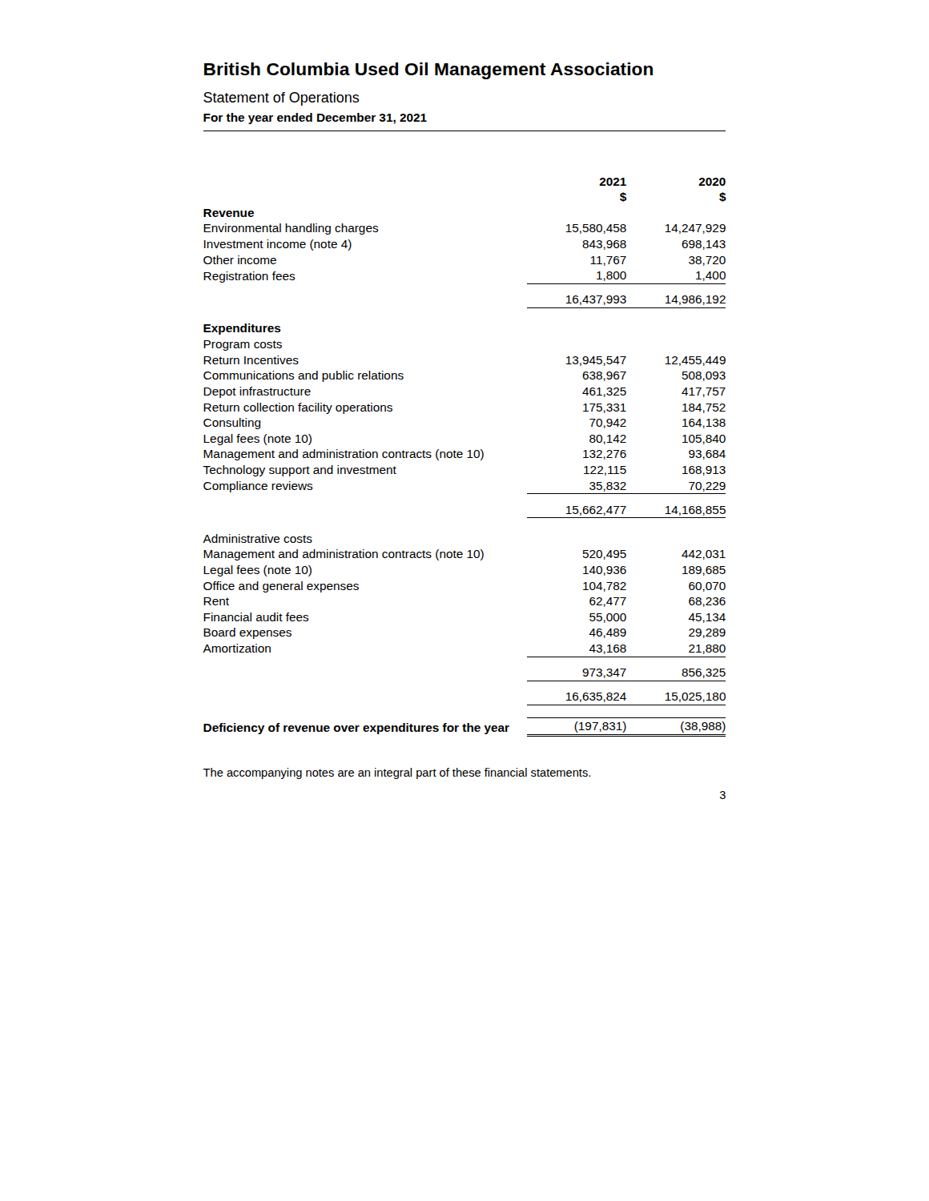British Columbia Used Oil Management Association
Statement of Operations
For the year ended December 31, 2021
| | 2021 | 2020 |
| | $ | $ |
| Revenue | | |
| Environmental handling charges | 15,580,458 | 14,247,929 |
| Investment income (note 4) | 843,968 | 698,143 |
| Other income | 11,767 | 38,720 |
| Registration fees | 1,800 | 1,400 |
| | 16,437,993 | 14,986,192 |
| Expenditures | | |
| Program costs | | |
| Return Incentives | 13,945,547 | 12,455,449 |
| Communications and public relations | 638,967 | 508,093 |
| Depot infrastructure | 461,325 | 417,757 |
| Return collection facility operations | 175,331 | 184,752 |
| Consulting | 70,942 | 164,138 |
| Legal fees (note 10) | 80,142 | 105,840 |
| Management and administration contracts (note 10) | 132,276 | 93,684 |
| Technology support and investment | 122,115 | 168,913 |
| Compliance reviews | 35,832 | 70,229 |
| | 15,662,477 | 14,168,855 |
| Administrative costs | | |
| Management and administration contracts (note 10) | 520,495 | 442,031 |
| Legal fees (note 10) | 140,936 | 189,685 |
| Office and general expenses | 104,782 | 60,070 |
| Rent | 62,477 | 68,236 |
| Financial audit fees | 55,000 | 45,134 |
| Board expenses | 46,489 | 29,289 |
| Amortization | 43,168 | 21,880 |
| | 973,347 | 856,325 |
| | 16,635,824 | 15,025,180 |
| Deficiency of revenue over expenditures for the year | (197,831) | (38,988) |
The accompanying notes are an integral part of these financial statements.
3